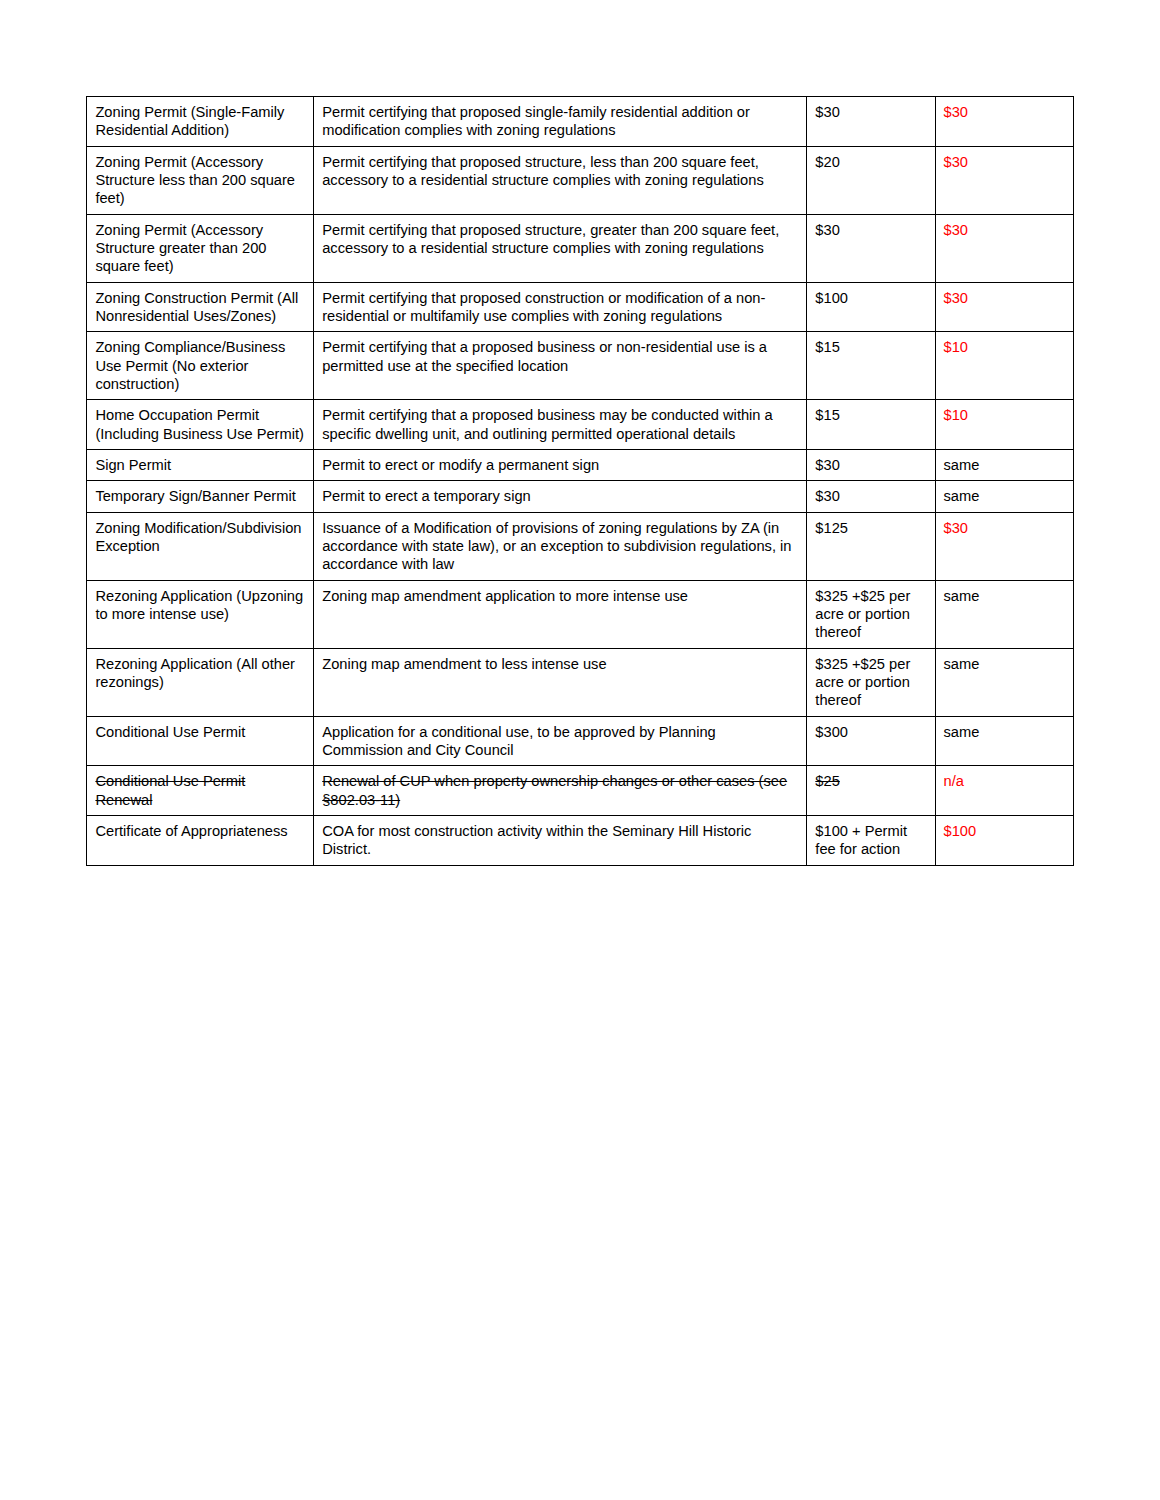| Zoning Permit (Single-Family Residential Addition) | Permit certifying that proposed single-family residential addition or modification complies with zoning regulations | $30 | $30 |
| Zoning Permit (Accessory Structure less than 200 square feet) | Permit certifying that proposed structure, less than 200 square feet, accessory to a residential structure complies with zoning regulations | $20 | $30 |
| Zoning Permit (Accessory Structure greater than 200 square feet) | Permit certifying that proposed structure, greater than 200 square feet, accessory to a residential structure complies with zoning regulations | $30 | $30 |
| Zoning Construction Permit (All Nonresidential Uses/Zones) | Permit certifying that proposed construction or modification of a non-residential or multifamily use complies with zoning regulations | $100 | $30 |
| Zoning Compliance/Business Use Permit (No exterior construction) | Permit certifying that a proposed business or non-residential use is a permitted use at the specified location | $15 | $10 |
| Home Occupation Permit (Including Business Use Permit) | Permit certifying that a proposed business may be conducted within a specific dwelling unit, and outlining permitted operational details | $15 | $10 |
| Sign Permit | Permit to erect or modify a permanent sign | $30 | same |
| Temporary Sign/Banner Permit | Permit to erect a temporary sign | $30 | same |
| Zoning Modification/Subdivision Exception | Issuance of a Modification of provisions of zoning regulations by ZA (in accordance with state law), or an exception to subdivision regulations, in accordance with law | $125 | $30 |
| Rezoning Application (Upzoning to more intense use) | Zoning map amendment application to more intense use | $325 +$25 per acre or portion thereof | same |
| Rezoning Application (All other rezonings) | Zoning map amendment to less intense use | $325 +$25 per acre or portion thereof | same |
| Conditional Use Permit | Application for a conditional use, to be approved by Planning Commission and City Council | $300 | same |
| Conditional Use Permit Renewal | Renewal of CUP when property ownership changes or other cases (see §802.03-11) | $25 | n/a |
| Certificate of Appropriateness | COA for most construction activity within the Seminary Hill Historic District. | $100 + Permit fee for action | $100 |